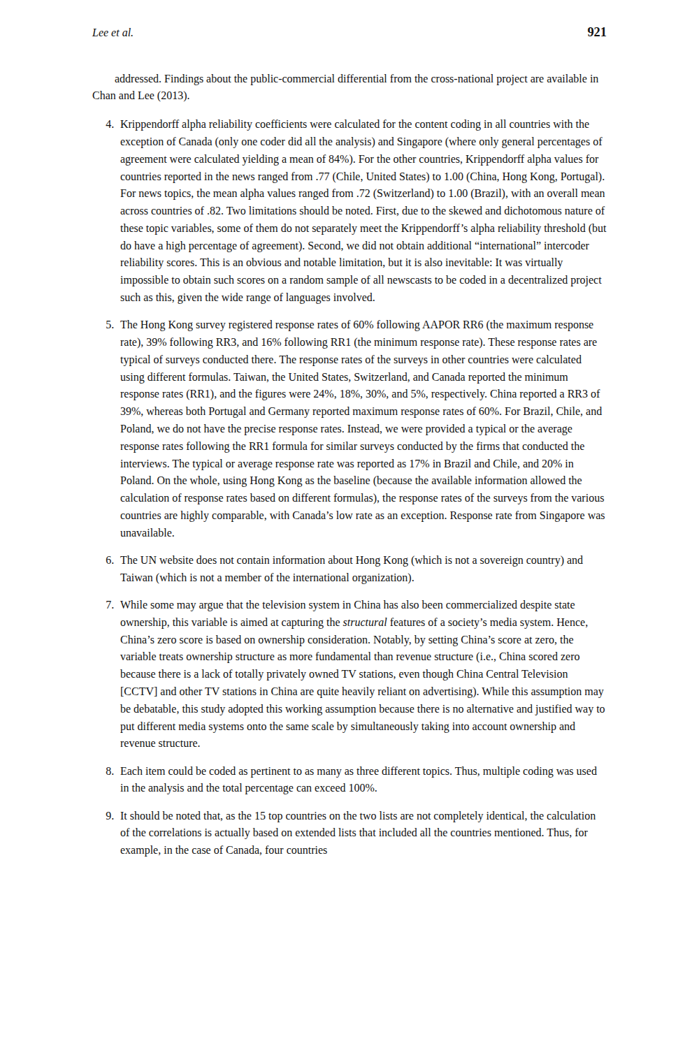Lee et al. 921
addressed. Findings about the public-commercial differential from the cross-national project are available in Chan and Lee (2013).
Krippendorff alpha reliability coefficients were calculated for the content coding in all countries with the exception of Canada (only one coder did all the analysis) and Singapore (where only general percentages of agreement were calculated yielding a mean of 84%). For the other countries, Krippendorff alpha values for countries reported in the news ranged from .77 (Chile, United States) to 1.00 (China, Hong Kong, Portugal). For news topics, the mean alpha values ranged from .72 (Switzerland) to 1.00 (Brazil), with an overall mean across countries of .82. Two limitations should be noted. First, due to the skewed and dichotomous nature of these topic variables, some of them do not separately meet the Krippendorff’s alpha reliability threshold (but do have a high percentage of agreement). Second, we did not obtain additional “international” intercoder reliability scores. This is an obvious and notable limitation, but it is also inevitable: It was virtually impossible to obtain such scores on a random sample of all newscasts to be coded in a decentralized project such as this, given the wide range of languages involved.
The Hong Kong survey registered response rates of 60% following AAPOR RR6 (the maximum response rate), 39% following RR3, and 16% following RR1 (the minimum response rate). These response rates are typical of surveys conducted there. The response rates of the surveys in other countries were calculated using different formulas. Taiwan, the United States, Switzerland, and Canada reported the minimum response rates (RR1), and the figures were 24%, 18%, 30%, and 5%, respectively. China reported a RR3 of 39%, whereas both Portugal and Germany reported maximum response rates of 60%. For Brazil, Chile, and Poland, we do not have the precise response rates. Instead, we were provided a typical or the average response rates following the RR1 formula for similar surveys conducted by the firms that conducted the interviews. The typical or average response rate was reported as 17% in Brazil and Chile, and 20% in Poland. On the whole, using Hong Kong as the baseline (because the available information allowed the calculation of response rates based on different formulas), the response rates of the surveys from the various countries are highly comparable, with Canada’s low rate as an exception. Response rate from Singapore was unavailable.
The UN website does not contain information about Hong Kong (which is not a sovereign country) and Taiwan (which is not a member of the international organization).
While some may argue that the television system in China has also been commercialized despite state ownership, this variable is aimed at capturing the structural features of a society’s media system. Hence, China’s zero score is based on ownership consideration. Notably, by setting China’s score at zero, the variable treats ownership structure as more fundamental than revenue structure (i.e., China scored zero because there is a lack of totally privately owned TV stations, even though China Central Television [CCTV] and other TV stations in China are quite heavily reliant on advertising). While this assumption may be debatable, this study adopted this working assumption because there is no alternative and justified way to put different media systems onto the same scale by simultaneously taking into account ownership and revenue structure.
Each item could be coded as pertinent to as many as three different topics. Thus, multiple coding was used in the analysis and the total percentage can exceed 100%.
It should be noted that, as the 15 top countries on the two lists are not completely identical, the calculation of the correlations is actually based on extended lists that included all the countries mentioned. Thus, for example, in the case of Canada, four countries